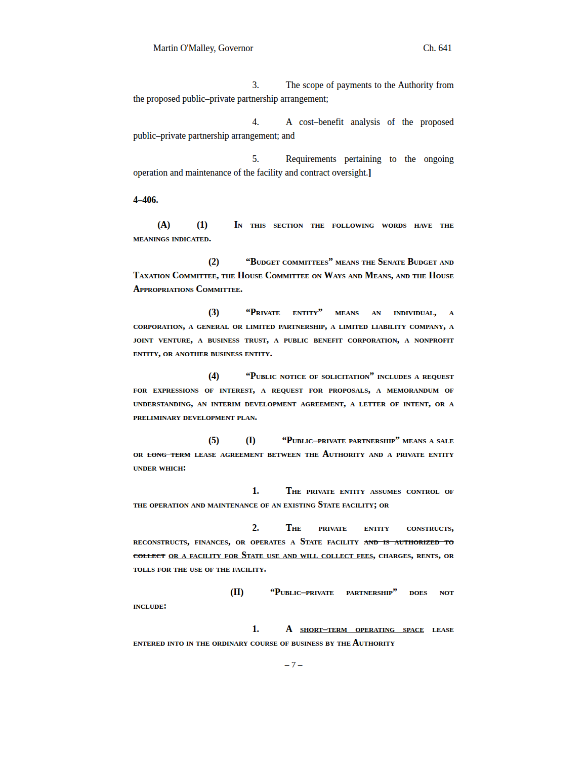Martin O'Malley, Governor Ch. 641
3. The scope of payments to the Authority from the proposed public–private partnership arrangement;
4. A cost–benefit analysis of the proposed public–private partnership arrangement; and
5. Requirements pertaining to the ongoing operation and maintenance of the facility and contract oversight.]
4–406.
(A) (1) In this section the following words have the meanings indicated.
(2) “Budget committees” means the Senate Budget and Taxation Committee, the House Committee on Ways and Means, and the House Appropriations Committee.
(3) “Private entity” means an individual, a corporation, a general or limited partnership, a limited liability company, a joint venture, a business trust, a public benefit corporation, a nonprofit entity, or another business entity.
(4) “Public notice of solicitation” includes a request for expressions of interest, a request for proposals, a memorandum of understanding, an interim development agreement, a letter of intent, or a preliminary development plan.
(5) (I) “Public–private partnership” means a sale or long term lease agreement between the Authority and a private entity under which:
1. The private entity assumes control of the operation and maintenance of an existing State facility; or
2. The private entity constructs, reconstructs, finances, or operates a State facility and is authorized to collect or a facility for State use and will collect fees, charges, rents, or tolls for the use of the facility.
(II) “Public–private partnership” does not include:
1. A short–term operating space lease entered into in the ordinary course of business by the Authority
– 7 –